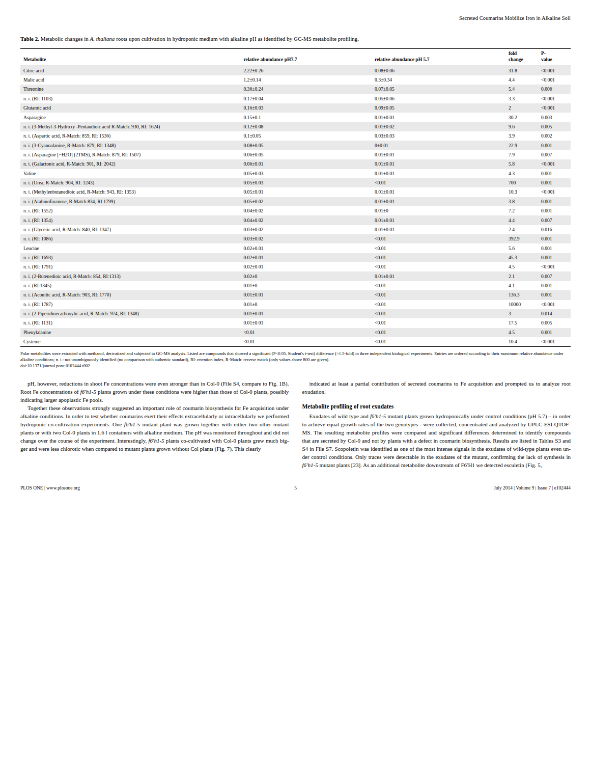Secreted Coumarins Mobilize Iron in Alkaline Soil
Table 2. Metabolic changes in A. thaliana roots upon cultivation in hydroponic medium with alkaline pH as identified by GC-MS metabolite profiling.
| Metabolite | relative abundance pH7.7 | relative abundance pH 5.7 | fold change | P- value |
| --- | --- | --- | --- | --- |
| Citric acid | 2.22±0.26 | 0.08±0.06 | 31.8 | <0.001 |
| Malic acid | 1.2±0.14 | 0.3±0.34 | 4.4 | <0.001 |
| Threonine | 0.36±0.24 | 0.07±0.05 | 5.4 | 0.006 |
| n. i. (RI: 1103) | 0.17±0.04 | 0.05±0.06 | 3.3 | <0.001 |
| Glutamic acid | 0.16±0.03 | 0.09±0.05 | 2 | <0.001 |
| Asparagine | 0.15±0.1 | 0.01±0.01 | 30.2 | 0.003 |
| n. i. (3-Methyl-3-Hydroxy -Pentandioic acid R-Match: 930, RI: 1624) | 0.12±0.08 | 0.01±0.02 | 9.6 | 0.005 |
| n. i. (Aspartic acid, R-Match: 859, RI: 1536) | 0.1±0.05 | 0.03±0.03 | 3.9 | 0.002 |
| n. i. (3-Cyanoalanine, R-Match: 879, RI: 1348) | 0.08±0.05 | 0±0.01 | 22.9 | 0.001 |
| n. i. (Asparagine [−H2O] (2TMS), R-Match: 879, RI: 1507) | 0.06±0.05 | 0.01±0.01 | 7.9 | 0.007 |
| n. i. (Galactonic acid, R-Match: 901, RI: 2042) | 0.06±0.01 | 0.01±0.01 | 5.8 | <0.001 |
| Valine | 0.05±0.03 | 0.01±0.01 | 4.3 | 0.001 |
| n. i. (Urea, R-Match: 904, RI: 1243) | 0.05±0.03 | <0.01 | 700 | 0.001 |
| n. i. (Methylenbutanedioic acid, R-Match: 943, RI: 1353) | 0.05±0.01 | 0.01±0.01 | 10.3 | <0.001 |
| n. i. (Arabinofuranose, R-Match 834, RI 1799) | 0.05±0.02 | 0.01±0.01 | 3.8 | 0.001 |
| n. i. (RI: 1552) | 0.04±0.02 | 0.01±0 | 7.2 | 0.001 |
| n. i. (RI: 1354) | 0.04±0.02 | 0.01±0.01 | 4.4 | 0.007 |
| n. i. (Glyceric acid, R-Match: 840, RI: 1347) | 0.03±0.02 | 0.01±0.01 | 2.4 | 0.016 |
| n. i. (RI: 1086) | 0.03±0.02 | <0.01 | 392.9 | 0.001 |
| Leucine | 0.02±0.01 | <0.01 | 5.6 | 0.001 |
| n. i. (RI: 1693) | 0.02±0.01 | <0.01 | 45.3 | 0.001 |
| n. i. (RI: 1791) | 0.02±0.01 | <0.01 | 4.5 | <0.001 |
| n. i. (2-Butenedioic acid, R-Match: 854, RI:1313) | 0.02±0 | 0.01±0.01 | 2.1 | 0.007 |
| n. i. (RI:1345) | 0.01±0 | <0.01 | 4.1 | 0.001 |
| n. i. (Aconitic acid, R-Match: 903, RI: 1770) | 0.01±0.01 | <0.01 | 136.3 | 0.001 |
| n. i. (RI: 1787) | 0.01±0 | <0.01 | 10000 | <0.001 |
| n. i. (2-Piperidinecarboxylic acid, R-Match: 974, RI: 1348) | 0.01±0.01 | <0.01 | 3 | 0.014 |
| n. i. (RI: 1131) | 0.01±0.01 | <0.01 | 17.5 | 0.005 |
| Phenylalanine | <0.01 | <0.01 | 4.5 | 0.001 |
| Cysteine | <0.01 | <0.01 | 10.4 | <0.001 |
Polar metabolites were extracted with methanol, derivatized and subjected to GC-MS analysis. Listed are compounds that showed a significant (P<0.05, Student's t-test) difference (>1.5-fold) in three independent biological experiments. Entries are ordered according to their maximum relative abundance under alkaline conditions; n. i.: not unambiguously identified (no comparison with authentic standard), RI: retention index, R-Match: reverse match (only values above 800 are given).
doi:10.1371/journal.pone.0102444.t002
pH, however, reductions in shoot Fe concentrations were even stronger than in Col-0 (File S4, compare to Fig. 1B). Root Fe concentrations of f6′h1-5 plants grown under these conditions were higher than those of Col-0 plants, possibly indicating larger apoplastic Fe pools.
Together these observations strongly suggested an important role of coumarin biosynthesis for Fe acquisition under alkaline conditions. In order to test whether coumarins exert their effects extracellularly or intracellularly we performed hydroponic co-cultivation experiments. One f6′h1-5 mutant plant was grown together with either two other mutant plants or with two Col-0 plants in 1.6 l containers with alkaline medium. The pH was monitored throughout and did not change over the course of the experiment. Interestingly, f6′h1-5 plants co-cultivated with Col-0 plants grew much bigger and were less chlorotic when compared to mutant plants grown without Col plants (Fig. 7). This clearly
indicated at least a partial contribution of secreted coumarins to Fe acquisition and prompted us to analyze root exudation.
Metabolite profiling of root exudates
Exudates of wild type and f6′h1-5 mutant plants grown hydroponically under control conditions (pH 5.7) – in order to achieve equal growth rates of the two genotypes - were collected, concentrated and analyzed by UPLC-ESI-QTOF-MS. The resulting metabolite profiles were compared and significant differences determined to identify compounds that are secreted by Col-0 and not by plants with a defect in coumarin biosynthesis. Results are listed in Tables S3 and S4 in File S7. Scopoletin was identified as one of the most intense signals in the exudates of wild-type plants even under control conditions. Only traces were detectable in the exudates of the mutant, confirming the lack of synthesis in f6′h1-5 mutant plants [23]. As an additional metabolite downstream of F6′H1 we detected esculetin (Fig. 5,
PLOS ONE | www.plosone.org
5
July 2014 | Volume 9 | Issue 7 | e102444